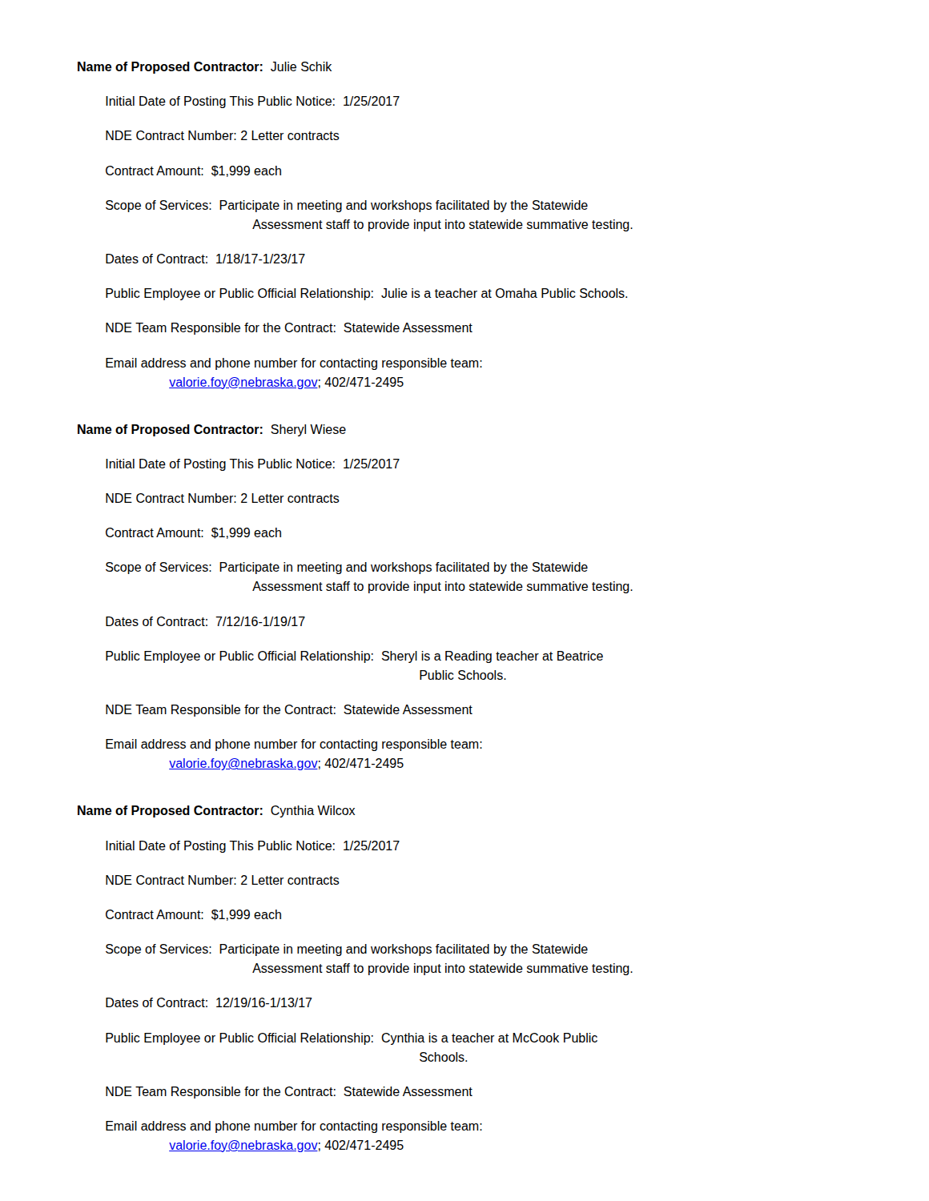Name of Proposed Contractor: Julie Schik
Initial Date of Posting This Public Notice: 1/25/2017
NDE Contract Number: 2 Letter contracts
Contract Amount: $1,999 each
Scope of Services: Participate in meeting and workshops facilitated by the Statewide Assessment staff to provide input into statewide summative testing.
Dates of Contract: 1/18/17-1/23/17
Public Employee or Public Official Relationship: Julie is a teacher at Omaha Public Schools.
NDE Team Responsible for the Contract: Statewide Assessment
Email address and phone number for contacting responsible team: valorie.foy@nebraska.gov; 402/471-2495
Name of Proposed Contractor: Sheryl Wiese
Initial Date of Posting This Public Notice: 1/25/2017
NDE Contract Number: 2 Letter contracts
Contract Amount: $1,999 each
Scope of Services: Participate in meeting and workshops facilitated by the Statewide Assessment staff to provide input into statewide summative testing.
Dates of Contract: 7/12/16-1/19/17
Public Employee or Public Official Relationship: Sheryl is a Reading teacher at Beatrice Public Schools.
NDE Team Responsible for the Contract: Statewide Assessment
Email address and phone number for contacting responsible team: valorie.foy@nebraska.gov; 402/471-2495
Name of Proposed Contractor: Cynthia Wilcox
Initial Date of Posting This Public Notice: 1/25/2017
NDE Contract Number: 2 Letter contracts
Contract Amount: $1,999 each
Scope of Services: Participate in meeting and workshops facilitated by the Statewide Assessment staff to provide input into statewide summative testing.
Dates of Contract: 12/19/16-1/13/17
Public Employee or Public Official Relationship: Cynthia is a teacher at McCook Public Schools.
NDE Team Responsible for the Contract: Statewide Assessment
Email address and phone number for contacting responsible team: valorie.foy@nebraska.gov; 402/471-2495